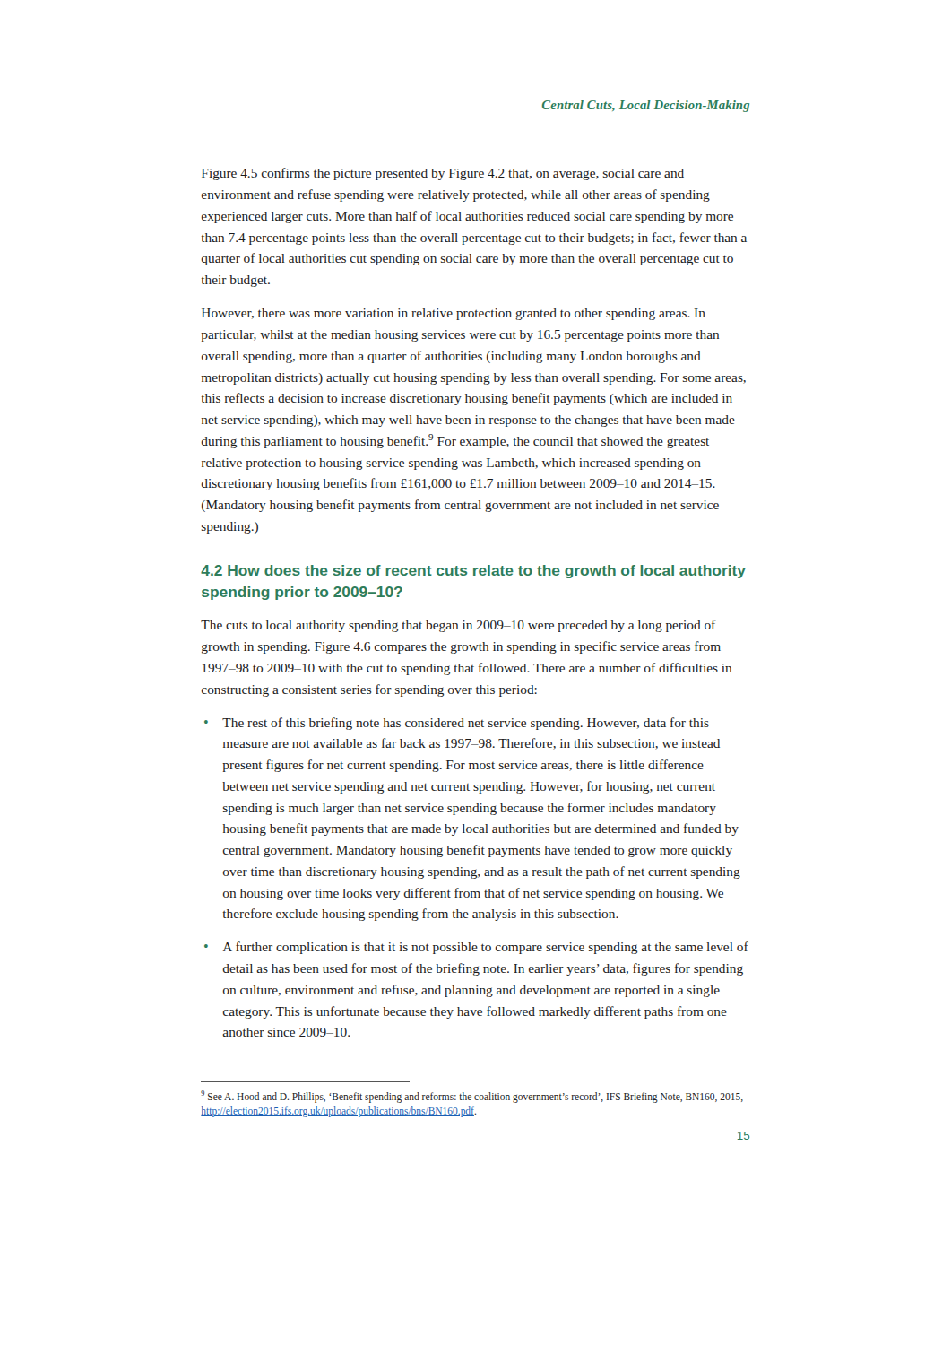Central Cuts, Local Decision-Making
Figure 4.5 confirms the picture presented by Figure 4.2 that, on average, social care and environment and refuse spending were relatively protected, while all other areas of spending experienced larger cuts. More than half of local authorities reduced social care spending by more than 7.4 percentage points less than the overall percentage cut to their budgets; in fact, fewer than a quarter of local authorities cut spending on social care by more than the overall percentage cut to their budget.
However, there was more variation in relative protection granted to other spending areas. In particular, whilst at the median housing services were cut by 16.5 percentage points more than overall spending, more than a quarter of authorities (including many London boroughs and metropolitan districts) actually cut housing spending by less than overall spending. For some areas, this reflects a decision to increase discretionary housing benefit payments (which are included in net service spending), which may well have been in response to the changes that have been made during this parliament to housing benefit.9 For example, the council that showed the greatest relative protection to housing service spending was Lambeth, which increased spending on discretionary housing benefits from £161,000 to £1.7 million between 2009–10 and 2014–15. (Mandatory housing benefit payments from central government are not included in net service spending.)
4.2 How does the size of recent cuts relate to the growth of local authority spending prior to 2009–10?
The cuts to local authority spending that began in 2009–10 were preceded by a long period of growth in spending. Figure 4.6 compares the growth in spending in specific service areas from 1997–98 to 2009–10 with the cut to spending that followed. There are a number of difficulties in constructing a consistent series for spending over this period:
The rest of this briefing note has considered net service spending. However, data for this measure are not available as far back as 1997–98. Therefore, in this subsection, we instead present figures for net current spending. For most service areas, there is little difference between net service spending and net current spending. However, for housing, net current spending is much larger than net service spending because the former includes mandatory housing benefit payments that are made by local authorities but are determined and funded by central government. Mandatory housing benefit payments have tended to grow more quickly over time than discretionary housing spending, and as a result the path of net current spending on housing over time looks very different from that of net service spending on housing. We therefore exclude housing spending from the analysis in this subsection.
A further complication is that it is not possible to compare service spending at the same level of detail as has been used for most of the briefing note. In earlier years’ data, figures for spending on culture, environment and refuse, and planning and development are reported in a single category. This is unfortunate because they have followed markedly different paths from one another since 2009–10.
9 See A. Hood and D. Phillips, ‘Benefit spending and reforms: the coalition government’s record’, IFS Briefing Note, BN160, 2015, http://election2015.ifs.org.uk/uploads/publications/bns/BN160.pdf.
15